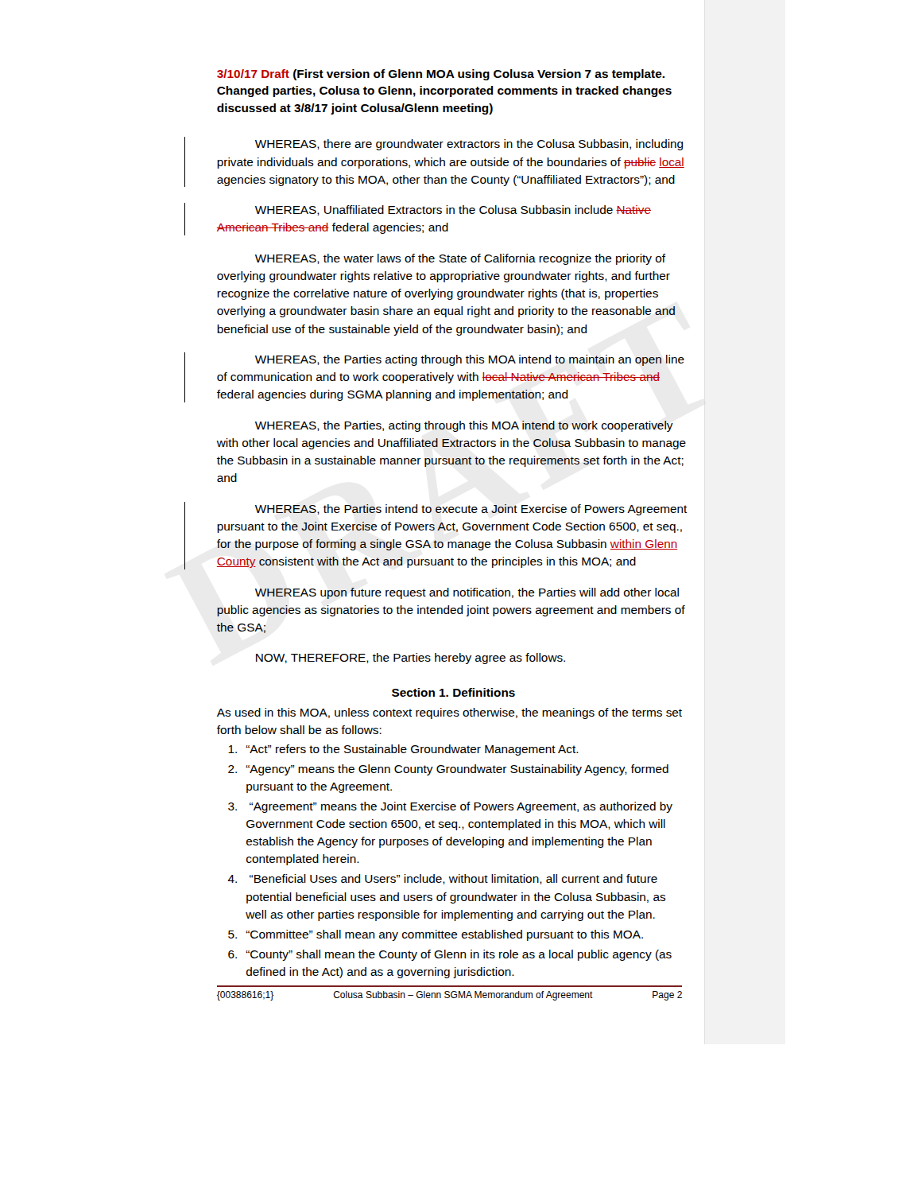DRAFT
3/10/17 Draft (First version of Glenn MOA using Colusa Version 7 as template. Changed parties, Colusa to Glenn, incorporated comments in tracked changes discussed at 3/8/17 joint Colusa/Glenn meeting)
WHEREAS, there are groundwater extractors in the Colusa Subbasin, including private individuals and corporations, which are outside of the boundaries of public local agencies signatory to this MOA, other than the County (“Unaffiliated Extractors”); and
WHEREAS, Unaffiliated Extractors in the Colusa Subbasin include Native American Tribes and federal agencies; and
WHEREAS, the water laws of the State of California recognize the priority of overlying groundwater rights relative to appropriative groundwater rights, and further recognize the correlative nature of overlying groundwater rights (that is, properties overlying a groundwater basin share an equal right and priority to the reasonable and beneficial use of the sustainable yield of the groundwater basin); and
WHEREAS, the Parties acting through this MOA intend to maintain an open line of communication and to work cooperatively with local Native American Tribes and federal agencies during SGMA planning and implementation; and
WHEREAS, the Parties, acting through this MOA intend to work cooperatively with other local agencies and Unaffiliated Extractors in the Colusa Subbasin to manage the Subbasin in a sustainable manner pursuant to the requirements set forth in the Act; and
WHEREAS, the Parties intend to execute a Joint Exercise of Powers Agreement pursuant to the Joint Exercise of Powers Act, Government Code Section 6500, et seq., for the purpose of forming a single GSA to manage the Colusa Subbasin within Glenn County consistent with the Act and pursuant to the principles in this MOA; and
WHEREAS upon future request and notification, the Parties will add other local public agencies as signatories to the intended joint powers agreement and members of the GSA;
NOW, THEREFORE, the Parties hereby agree as follows.
Section 1. Definitions
As used in this MOA, unless context requires otherwise, the meanings of the terms set forth below shall be as follows:
“Act” refers to the Sustainable Groundwater Management Act.
“Agency” means the Glenn County Groundwater Sustainability Agency, formed pursuant to the Agreement.
“Agreement” means the Joint Exercise of Powers Agreement, as authorized by Government Code section 6500, et seq., contemplated in this MOA, which will establish the Agency for purposes of developing and implementing the Plan contemplated herein.
“Beneficial Uses and Users” include, without limitation, all current and future potential beneficial uses and users of groundwater in the Colusa Subbasin, as well as other parties responsible for implementing and carrying out the Plan.
“Committee” shall mean any committee established pursuant to this MOA.
“County” shall mean the County of Glenn in its role as a local public agency (as defined in the Act) and as a governing jurisdiction.
{00388616;1}
Colusa Subbasin – Glenn SGMA Memorandum of Agreement
Page 2